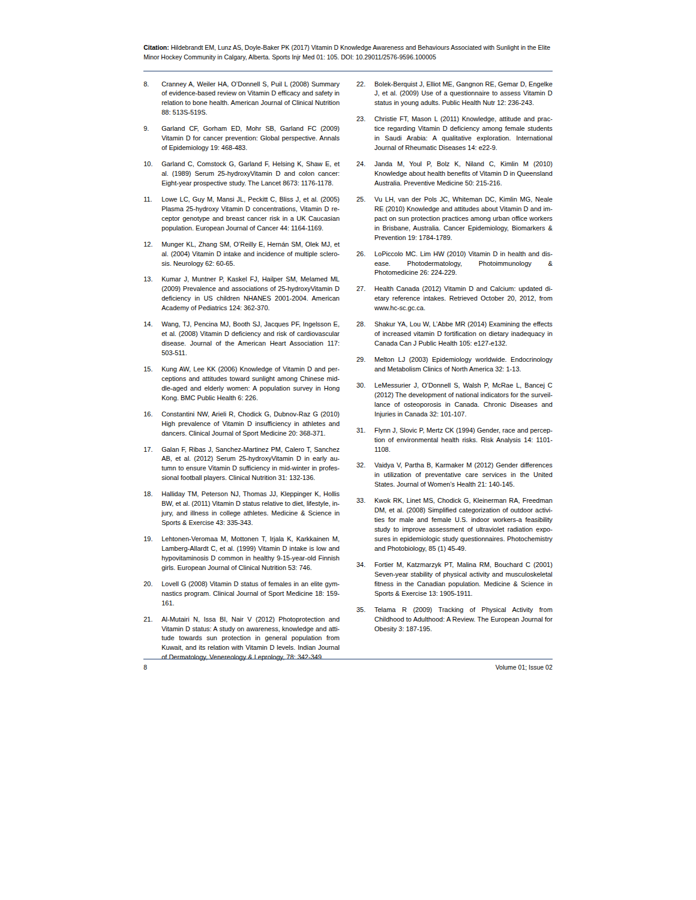Citation: Hildebrandt EM, Lunz AS, Doyle-Baker PK (2017) Vitamin D Knowledge Awareness and Behaviours Associated with Sunlight in the Elite Minor Hockey Community in Calgary, Alberta. Sports Injr Med 01: 105. DOI: 10.29011/2576-9596.100005
8. Cranney A, Weiler HA, O’Donnell S, Puil L (2008) Summary of evidence-based review on Vitamin D efficacy and safety in relation to bone health. American Journal of Clinical Nutrition 88: 513S-519S.
9. Garland CF, Gorham ED, Mohr SB, Garland FC (2009) Vitamin D for cancer prevention: Global perspective. Annals of Epidemiology 19: 468-483.
10. Garland C, Comstock G, Garland F, Helsing K, Shaw E, et al. (1989) Serum 25-hydroxyVitamin D and colon cancer: Eight-year prospective study. The Lancet 8673: 1176-1178.
11. Lowe LC, Guy M, Mansi JL, Peckitt C, Bliss J, et al. (2005) Plasma 25-hydroxy Vitamin D concentrations, Vitamin D receptor genotype and breast cancer risk in a UK Caucasian population. European Journal of Cancer 44: 1164-1169.
12. Munger KL, Zhang SM, O’Reilly E, Hernán SM, Olek MJ, et al. (2004) Vitamin D intake and incidence of multiple sclerosis. Neurology 62: 60-65.
13. Kumar J, Muntner P, Kaskel FJ, Hailper SM, Melamed ML (2009) Prevalence and associations of 25-hydroxyVitamin D deficiency in US children NHANES 2001-2004. American Academy of Pediatrics 124: 362-370.
14. Wang, TJ, Pencina MJ, Booth SJ, Jacques PF, Ingelsson E, et al. (2008) Vitamin D deficiency and risk of cardiovascular disease. Journal of the American Heart Association 117: 503-511.
15. Kung AW, Lee KK (2006) Knowledge of Vitamin D and perceptions and attitudes toward sunlight among Chinese middle-aged and elderly women: A population survey in Hong Kong. BMC Public Health 6: 226.
16. Constantini NW, Arieli R, Chodick G, Dubnov-Raz G (2010) High prevalence of Vitamin D insufficiency in athletes and dancers. Clinical Journal of Sport Medicine 20: 368-371.
17. Galan F, Ribas J, Sanchez-Martinez PM, Calero T, Sanchez AB, et al. (2012) Serum 25-hydroxyVitamin D in early autumn to ensure Vitamin D sufficiency in mid-winter in professional football players. Clinical Nutrition 31: 132-136.
18. Halliday TM, Peterson NJ, Thomas JJ, Kleppinger K, Hollis BW, et al. (2011) Vitamin D status relative to diet, lifestyle, injury, and illness in college athletes. Medicine & Science in Sports & Exercise 43: 335-343.
19. Lehtonen-Veromaa M, Mottonen T, Irjala K, Karkkainen M, Lamberg-Allardt C, et al. (1999) Vitamin D intake is low and hypovitaminosis D common in healthy 9-15-year-old Finnish girls. European Journal of Clinical Nutrition 53: 746.
20. Lovell G (2008) Vitamin D status of females in an elite gymnastics program. Clinical Journal of Sport Medicine 18: 159-161.
21. Al-Mutairi N, Issa BI, Nair V (2012) Photoprotection and Vitamin D status: A study on awareness, knowledge and attitude towards sun protection in general population from Kuwait, and its relation with Vitamin D levels. Indian Journal of Dermatology, Venereology & Leprology, 78: 342-349.
22. Bolek-Berquist J, Elliot ME, Gangnon RE, Gemar D, Engelke J, et al. (2009) Use of a questionnaire to assess Vitamin D status in young adults. Public Health Nutr 12: 236-243.
23. Christie FT, Mason L (2011) Knowledge, attitude and practice regarding Vitamin D deficiency among female students in Saudi Arabia: A qualitative exploration. International Journal of Rheumatic Diseases 14: e22-9.
24. Janda M, Youl P, Bolz K, Niland C, Kimlin M (2010) Knowledge about health benefits of Vitamin D in Queensland Australia. Preventive Medicine 50: 215-216.
25. Vu LH, van der Pols JC, Whiteman DC, Kimlin MG, Neale RE (2010) Knowledge and attitudes about Vitamin D and impact on sun protection practices among urban office workers in Brisbane, Australia. Cancer Epidemiology, Biomarkers & Prevention 19: 1784-1789.
26. LoPiccolo MC. Lim HW (2010) Vitamin D in health and disease. Photodermatology, Photoimmunology & Photomedicine 26: 224-229.
27. Health Canada (2012) Vitamin D and Calcium: updated dietary reference intakes. Retrieved October 20, 2012, from www.hc-sc.gc.ca.
28. Shakur YA, Lou W, L’Abbe MR (2014) Examining the effects of increased vitamin D fortification on dietary inadequacy in Canada Can J Public Health 105: e127-e132.
29. Melton LJ (2003) Epidemiology worldwide. Endocrinology and Metabolism Clinics of North America 32: 1-13.
30. LeMessurier J, O’Donnell S, Walsh P, McRae L, Bancej C (2012) The development of national indicators for the surveillance of osteoporosis in Canada. Chronic Diseases and Injuries in Canada 32: 101-107.
31. Flynn J, Slovic P, Mertz CK (1994) Gender, race and perception of environmental health risks. Risk Analysis 14: 1101-1108.
32. Vaidya V, Partha B, Karmaker M (2012) Gender differences in utilization of preventative care services in the United States. Journal of Women’s Health 21: 140-145.
33. Kwok RK, Linet MS, Chodick G, Kleinerman RA, Freedman DM, et al. (2008) Simplified categorization of outdoor activities for male and female U.S. indoor workers-a feasibility study to improve assessment of ultraviolet radiation exposures in epidemiologic study questionnaires. Photochemistry and Photobiology, 85 (1) 45-49.
34. Fortier M, Katzmarzyk PT, Malina RM, Bouchard C (2001) Seven-year stability of physical activity and musculoskeletal fitness in the Canadian population. Medicine & Science in Sports & Exercise 13: 1905-1911.
35. Telama R (2009) Tracking of Physical Activity from Childhood to Adulthood: A Review. The European Journal for Obesity 3: 187-195.
8
Volume 01; Issue 02